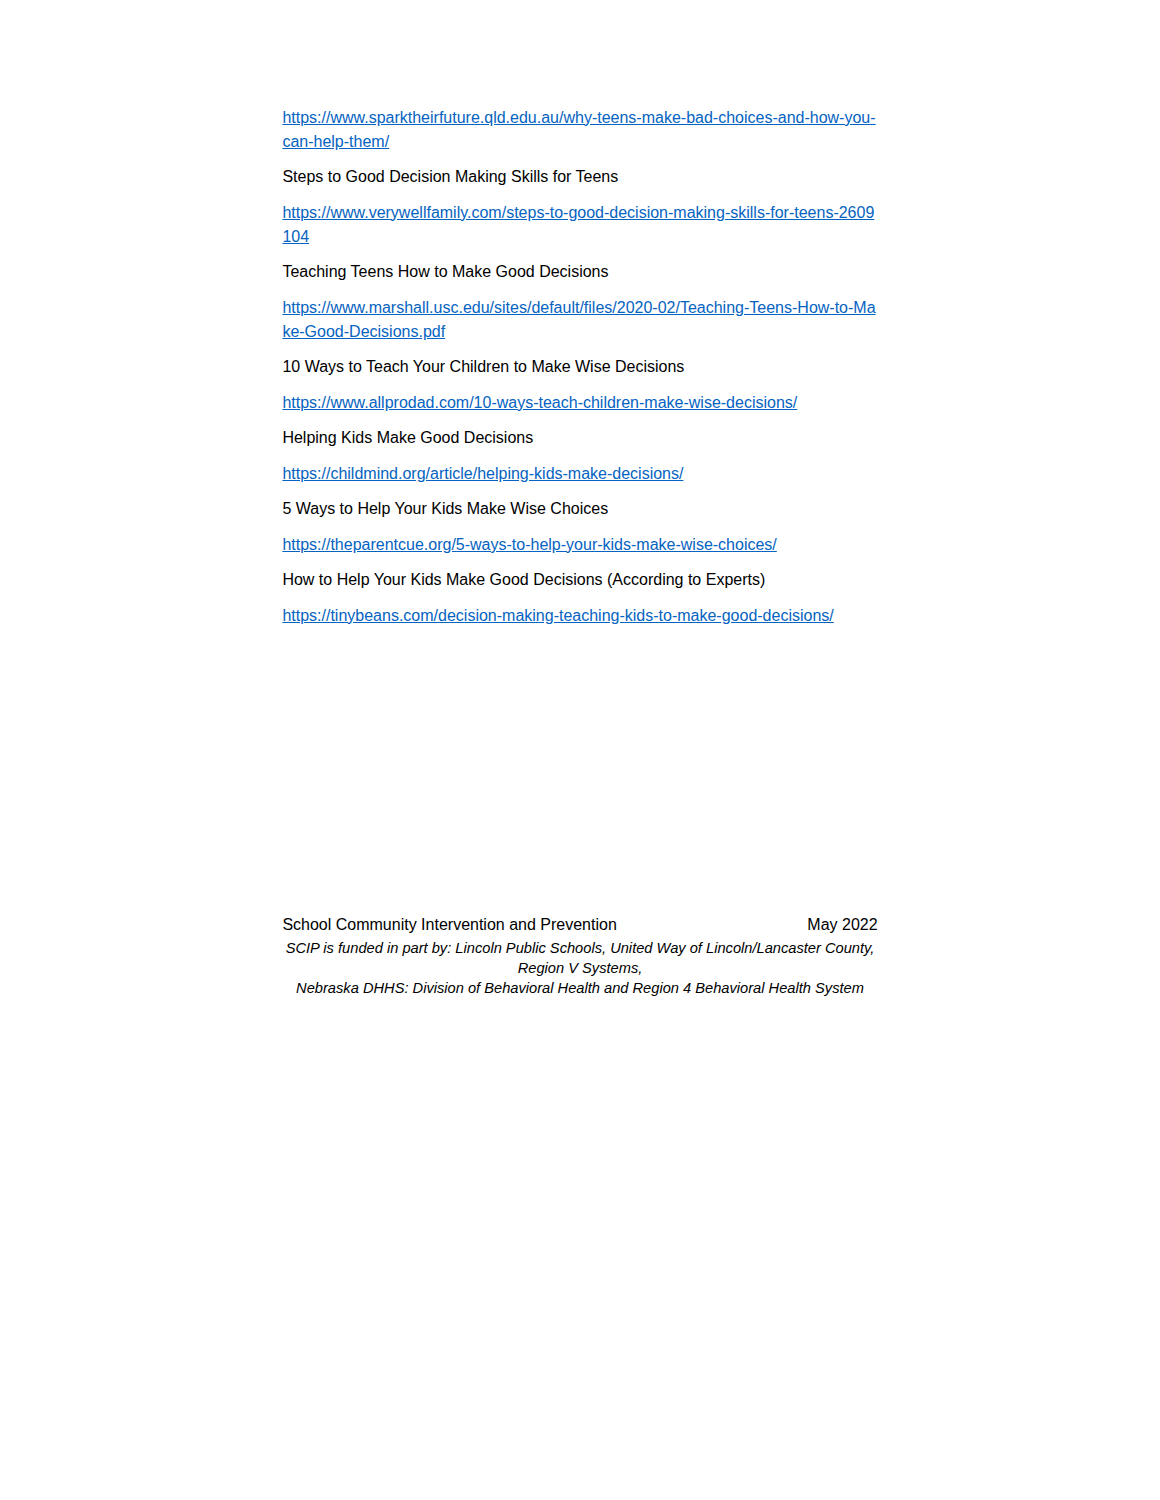https://www.sparktheirfuture.qld.edu.au/why-teens-make-bad-choices-and-how-you-can-help-them/
Steps to Good Decision Making Skills for Teens
https://www.verywellfamily.com/steps-to-good-decision-making-skills-for-teens-2609104
Teaching Teens How to Make Good Decisions
https://www.marshall.usc.edu/sites/default/files/2020-02/Teaching-Teens-How-to-Make-Good-Decisions.pdf
10 Ways to Teach Your Children to Make Wise Decisions
https://www.allprodad.com/10-ways-teach-children-make-wise-decisions/
Helping Kids Make Good Decisions
https://childmind.org/article/helping-kids-make-decisions/
5 Ways to Help Your Kids Make Wise Choices
https://theparentcue.org/5-ways-to-help-your-kids-make-wise-choices/
How to Help Your Kids Make Good Decisions (According to Experts)
https://tinybeans.com/decision-making-teaching-kids-to-make-good-decisions/
School Community Intervention and Prevention May 2022
SCIP is funded in part by: Lincoln Public Schools, United Way of Lincoln/Lancaster County, Region V Systems,
Nebraska DHHS: Division of Behavioral Health and Region 4 Behavioral Health System